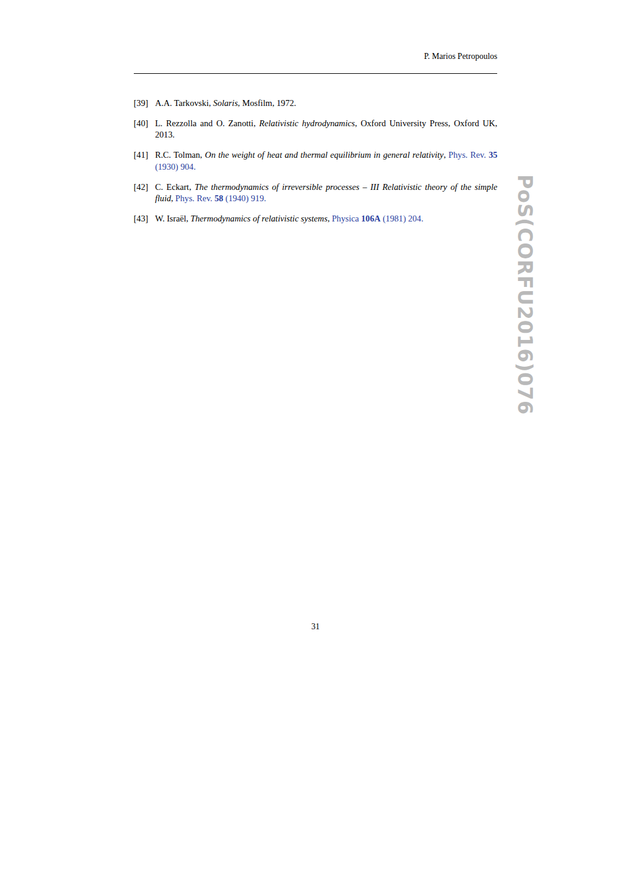P. Marios Petropoulos
PoS(CORFU2016)076
[39] A.A. Tarkovski, Solaris, Mosfilm, 1972.
[40] L. Rezzolla and O. Zanotti, Relativistic hydrodynamics, Oxford University Press, Oxford UK, 2013.
[41] R.C. Tolman, On the weight of heat and thermal equilibrium in general relativity, Phys. Rev. 35 (1930) 904.
[42] C. Eckart, The thermodynamics of irreversible processes – III Relativistic theory of the simple fluid, Phys. Rev. 58 (1940) 919.
[43] W. Israël, Thermodynamics of relativistic systems, Physica 106A (1981) 204.
31